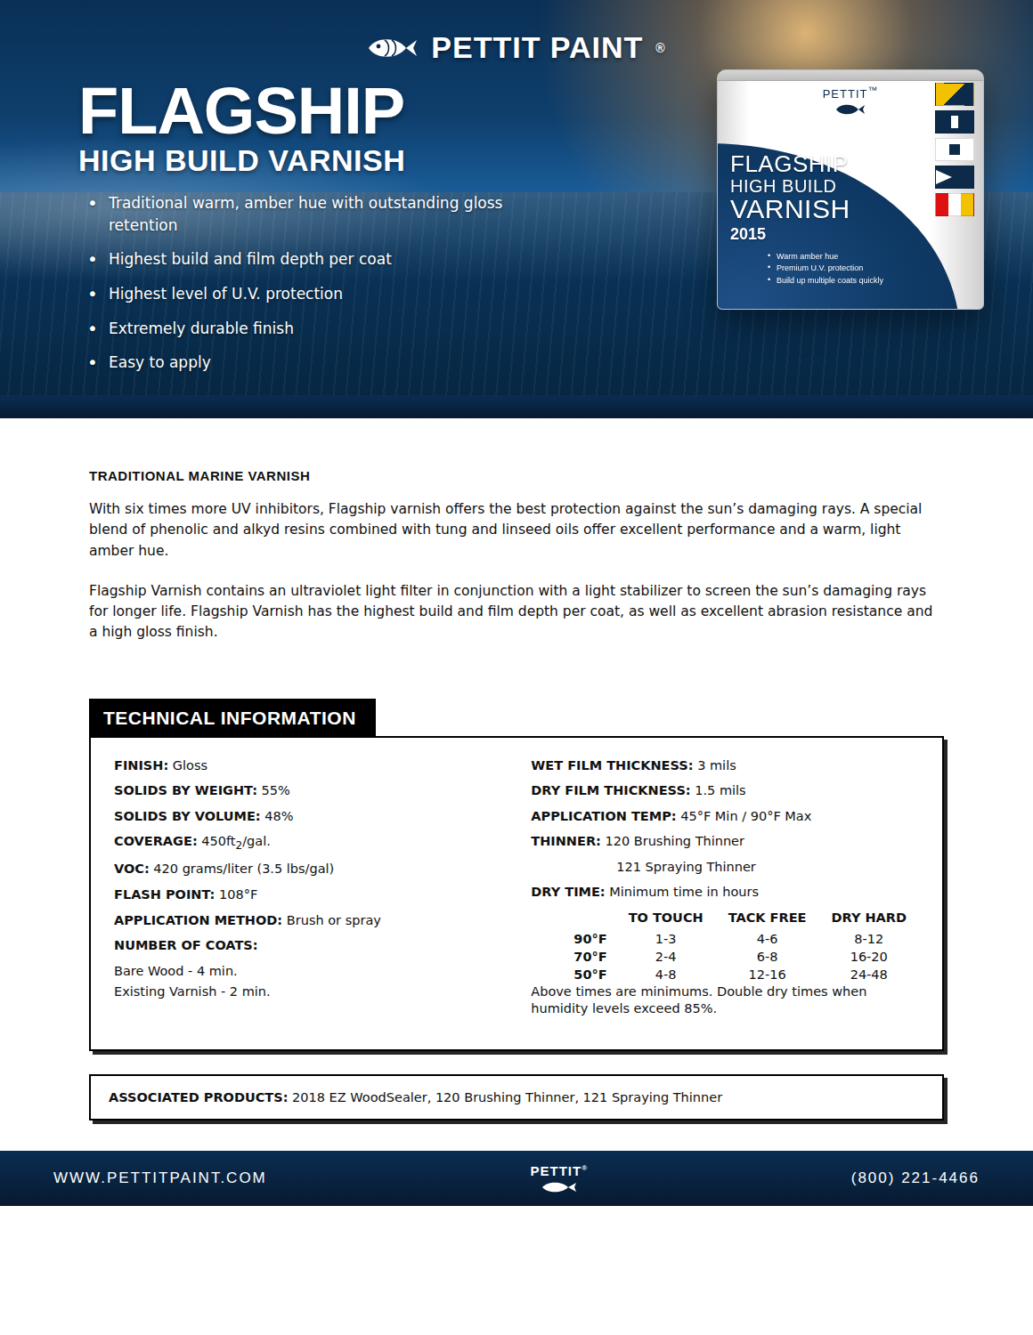PETTIT PAINT®
FLAGSHIP
HIGH BUILD VARNISH
Traditional warm, amber hue with outstanding gloss retention
Highest build and film depth per coat
Highest level of U.V. protection
Extremely durable finish
Easy to apply
PETTIT™
FLAGSHIP
HIGH BUILD
VARNISH
2015
Warm amber hue
Premium U.V. protection
Build up multiple coats quickly
TRADITIONAL MARINE VARNISH
With six times more UV inhibitors, Flagship varnish offers the best protection against the sun’s damaging rays. A special blend of phenolic and alkyd resins combined with tung and linseed oils offer excellent performance and a warm, light amber hue.
Flagship Varnish contains an ultraviolet light filter in conjunction with a light stabilizer to screen the sun’s damaging rays for longer life. Flagship Varnish has the highest build and film depth per coat, as well as excellent abrasion resistance and a high gloss finish.
TECHNICAL INFORMATION
FINISH: Gloss
SOLIDS BY WEIGHT: 55%
SOLIDS BY VOLUME: 48%
COVERAGE: 450ft2/gal.
VOC: 420 grams/liter (3.5 lbs/gal)
FLASH POINT: 108°F
APPLICATION METHOD: Brush or spray
NUMBER OF COATS:
Bare Wood - 4 min.
Existing Varnish - 2 min.
WET FILM THICKNESS: 3 mils
DRY FILM THICKNESS: 1.5 mils
APPLICATION TEMP: 45°F Min / 90°F Max
THINNER: 120 Brushing Thinner
121 Spraying Thinner
DRY TIME: Minimum time in hours
| | TO TOUCH | TACK FREE | DRY HARD |
| --- | --- | --- | --- |
| 90°F | 1-3 | 4-6 | 8-12 |
| 70°F | 2-4 | 6-8 | 16-20 |
| 50°F | 4-8 | 12-16 | 24-48 |
Above times are minimums. Double dry times when humidity levels exceed 85%.
ASSOCIATED PRODUCTS: 2018 EZ WoodSealer, 120 Brushing Thinner, 121 Spraying Thinner
WWW.PETTITPAINT.COM
PETTIT®
(800) 221-4466